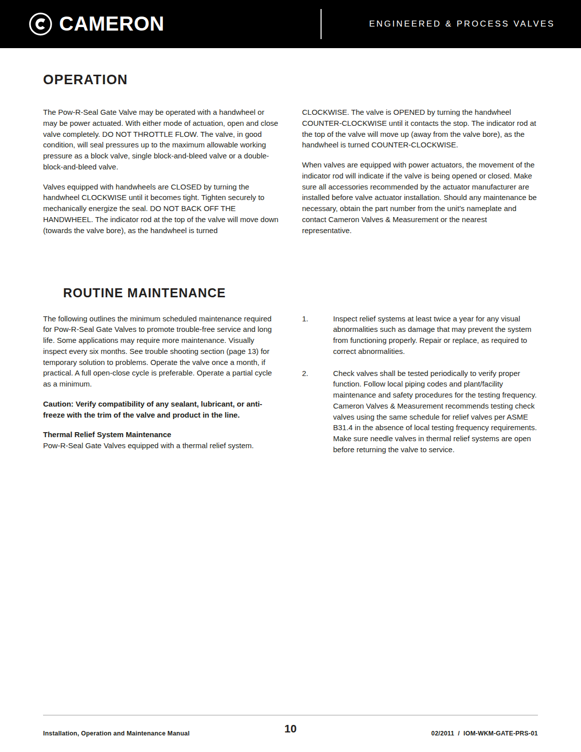CAMERON
ENGINEERED & PROCESS VALVES
OPERATION
The Pow-R-Seal Gate Valve may be operated with a handwheel or may be power actuated. With either mode of actuation, open and close valve completely. DO NOT THROTTLE FLOW. The valve, in good condition, will seal pressures up to the maximum allowable working pressure as a block valve, single block-and-bleed valve or a double-block-and-bleed valve.
Valves equipped with handwheels are CLOSED by turning the handwheel CLOCKWISE until it becomes tight. Tighten securely to mechanically energize the seal. DO NOT BACK OFF THE HANDWHEEL. The indicator rod at the top of the valve will move down (towards the valve bore), as the handwheel is turned
CLOCKWISE. The valve is OPENED by turning the handwheel COUNTER-CLOCKWISE until it contacts the stop. The indicator rod at the top of the valve will move up (away from the valve bore), as the handwheel is turned COUNTER-CLOCKWISE.
When valves are equipped with power actuators, the movement of the indicator rod will indicate if the valve is being opened or closed. Make sure all accessories recommended by the actuator manufacturer are installed before valve actuator installation. Should any maintenance be necessary, obtain the part number from the unit’s nameplate and contact Cameron Valves & Measurement or the nearest representative.
ROUTINE MAINTENANCE
The following outlines the minimum scheduled maintenance required for Pow-R-Seal Gate Valves to promote trouble-free service and long life. Some applications may require more maintenance. Visually inspect every six months. See trouble shooting section (page 13) for temporary solution to problems. Operate the valve once a month, if practical. A full open-close cycle is preferable. Operate a partial cycle as a minimum.
Caution: Verify compatibility of any sealant, lubricant, or anti-freeze with the trim of the valve and product in the line.
Thermal Relief System Maintenance
Pow-R-Seal Gate Valves equipped with a thermal relief system.
Inspect relief systems at least twice a year for any visual abnormalities such as damage that may prevent the system from functioning properly. Repair or replace, as required to correct abnormalities.
Check valves shall be tested periodically to verify proper function. Follow local piping codes and plant/facility maintenance and safety procedures for the testing frequency. Cameron Valves & Measurement recommends testing check valves using the same schedule for relief valves per ASME B31.4 in the absence of local testing frequency requirements. Make sure needle valves in thermal relief systems are open before returning the valve to service.
Installation, Operation and Maintenance Manual
10
02/2011 / IOM-WKM-GATE-PRS-01